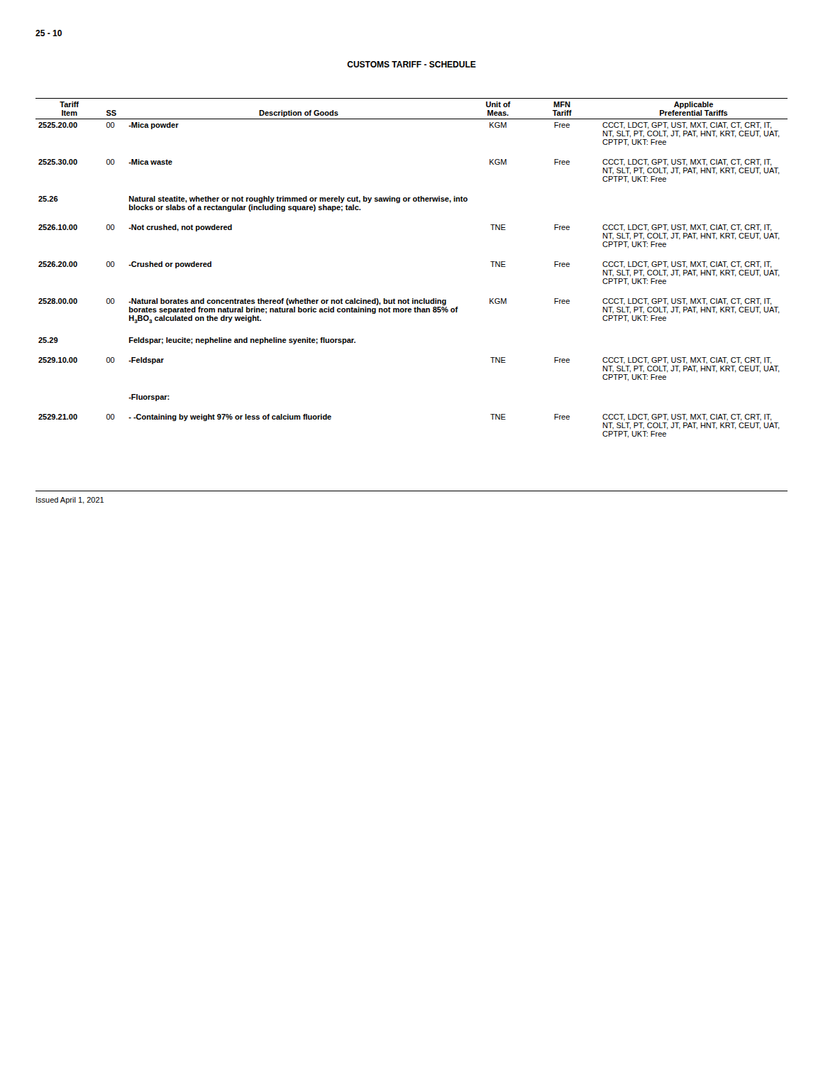25 - 10
CUSTOMS TARIFF - SCHEDULE
| Tariff Item | SS | Description of Goods | Unit of Meas. | MFN Tariff | Applicable Preferential Tariffs |
| --- | --- | --- | --- | --- | --- |
| 2525.20.00 | 00 | -Mica powder | KGM | Free | CCCT, LDCT, GPT, UST, MXT, CIAT, CT, CRT, IT, NT, SLT, PT, COLT, JT, PAT, HNT, KRT, CEUT, UAT, CPTPT, UKT: Free |
| 2525.30.00 | 00 | -Mica waste | KGM | Free | CCCT, LDCT, GPT, UST, MXT, CIAT, CT, CRT, IT, NT, SLT, PT, COLT, JT, PAT, HNT, KRT, CEUT, UAT, CPTPT, UKT: Free |
| 25.26 | | Natural steatite, whether or not roughly trimmed or merely cut, by sawing or otherwise, into blocks or slabs of a rectangular (including square) shape; talc. | | | |
| 2526.10.00 | 00 | -Not crushed, not powdered | TNE | Free | CCCT, LDCT, GPT, UST, MXT, CIAT, CT, CRT, IT, NT, SLT, PT, COLT, JT, PAT, HNT, KRT, CEUT, UAT, CPTPT, UKT: Free |
| 2526.20.00 | 00 | -Crushed or powdered | TNE | Free | CCCT, LDCT, GPT, UST, MXT, CIAT, CT, CRT, IT, NT, SLT, PT, COLT, JT, PAT, HNT, KRT, CEUT, UAT, CPTPT, UKT: Free |
| 2528.00.00 | 00 | -Natural borates and concentrates thereof (whether or not calcined), but not including borates separated from natural brine; natural boric acid containing not more than 85% of H 3 BO 3 calculated on the dry weight. | KGM | Free | CCCT, LDCT, GPT, UST, MXT, CIAT, CT, CRT, IT, NT, SLT, PT, COLT, JT, PAT, HNT, KRT, CEUT, UAT, CPTPT, UKT: Free |
| 25.29 | | Feldspar; leucite; nepheline and nepheline syenite; fluorspar. | | | |
| 2529.10.00 | 00 | -Feldspar | TNE | Free | CCCT, LDCT, GPT, UST, MXT, CIAT, CT, CRT, IT, NT, SLT, PT, COLT, JT, PAT, HNT, KRT, CEUT, UAT, CPTPT, UKT: Free |
| | | -Fluorspar: | | | |
| 2529.21.00 | 00 | - -Containing by weight 97% or less of calcium fluoride | TNE | Free | CCCT, LDCT, GPT, UST, MXT, CIAT, CT, CRT, IT, NT, SLT, PT, COLT, JT, PAT, HNT, KRT, CEUT, UAT, CPTPT, UKT: Free |
Issued April 1, 2021